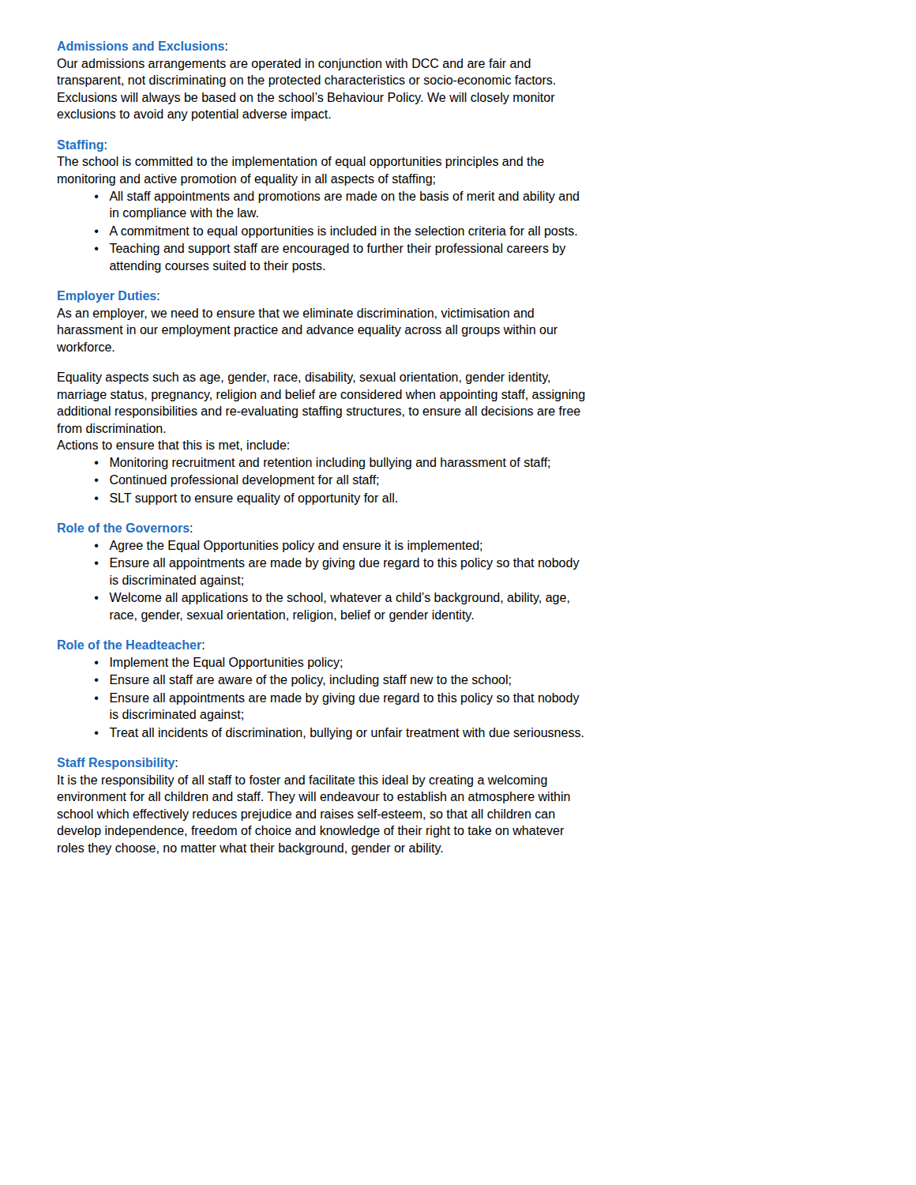Admissions and Exclusions
:
Our admissions arrangements are operated in conjunction with DCC and are fair and transparent, not discriminating on the protected characteristics or socio-economic factors.
Exclusions will always be based on the school’s Behaviour Policy. We will closely monitor exclusions to avoid any potential adverse impact.
Staffing
:
The school is committed to the implementation of equal opportunities principles and the monitoring and active promotion of equality in all aspects of staffing;
All staff appointments and promotions are made on the basis of merit and ability and in compliance with the law.
A commitment to equal opportunities is included in the selection criteria for all posts.
Teaching and support staff are encouraged to further their professional careers by attending courses suited to their posts.
Employer Duties
:
As an employer, we need to ensure that we eliminate discrimination, victimisation and harassment in our employment practice and advance equality across all groups within our workforce.
Equality aspects such as age, gender, race, disability, sexual orientation, gender identity, marriage status, pregnancy, religion and belief are considered when appointing staff, assigning additional responsibilities and re-evaluating staffing structures, to ensure all decisions are free from discrimination.
Actions to ensure that this is met, include:
Monitoring recruitment and retention including bullying and harassment of staff;
Continued professional development for all staff;
SLT support to ensure equality of opportunity for all.
Role of the Governors
:
Agree the Equal Opportunities policy and ensure it is implemented;
Ensure all appointments are made by giving due regard to this policy so that nobody is discriminated against;
Welcome all applications to the school, whatever a child’s background, ability, age, race, gender, sexual orientation, religion, belief or gender identity.
Role of the Headteacher
:
Implement the Equal Opportunities policy;
Ensure all staff are aware of the policy, including staff new to the school;
Ensure all appointments are made by giving due regard to this policy so that nobody is discriminated against;
Treat all incidents of discrimination, bullying or unfair treatment with due seriousness.
Staff Responsibility
:
It is the responsibility of all staff to foster and facilitate this ideal by creating a welcoming environment for all children and staff. They will endeavour to establish an atmosphere within school which effectively reduces prejudice and raises self-esteem, so that all children can develop independence, freedom of choice and knowledge of their right to take on whatever roles they choose, no matter what their background, gender or ability.